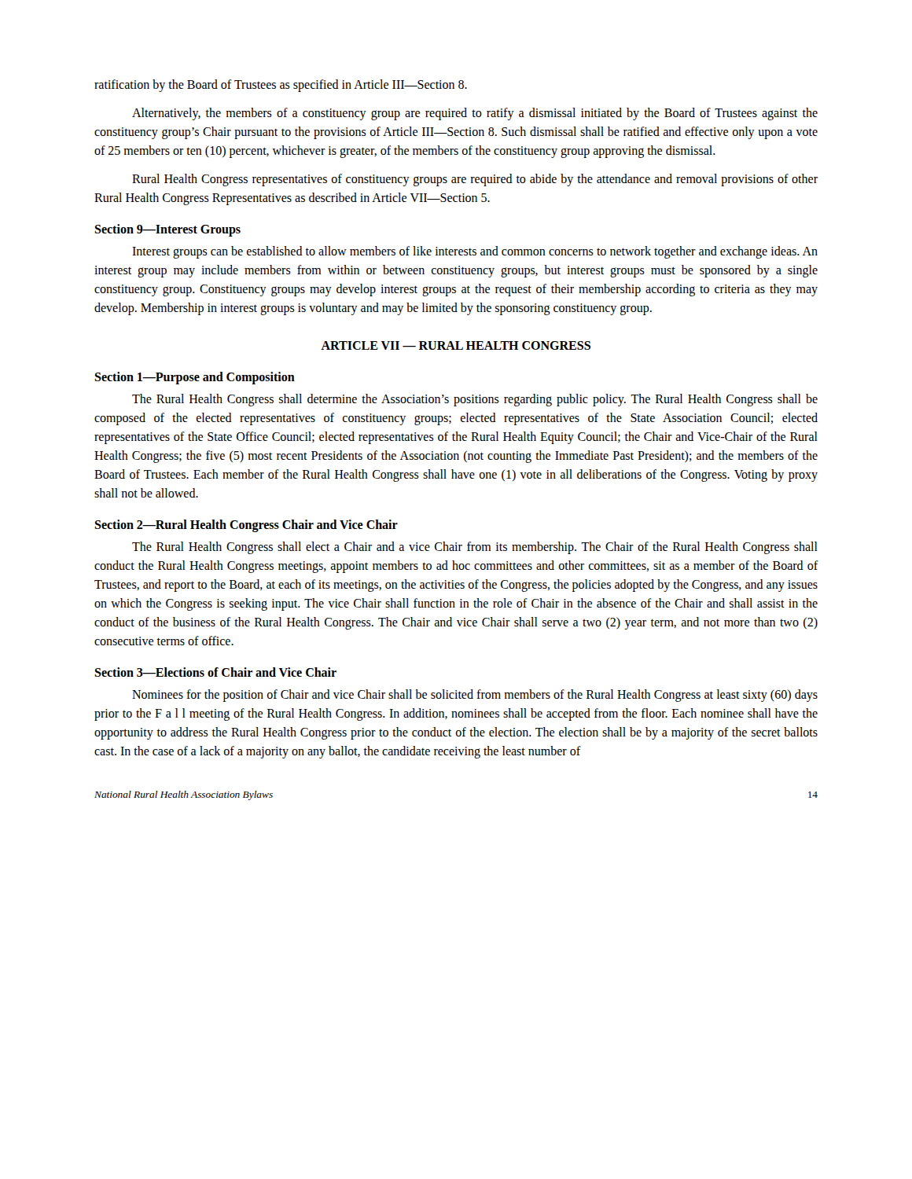ratification by the Board of Trustees as specified in Article III—Section 8.
Alternatively, the members of a constituency group are required to ratify a dismissal initiated by the Board of Trustees against the constituency group’s Chair pursuant to the provisions of Article III—Section 8. Such dismissal shall be ratified and effective only upon a vote of 25 members or ten (10) percent, whichever is greater, of the members of the constituency group approving the dismissal.
Rural Health Congress representatives of constituency groups are required to abide by the attendance and removal provisions of other Rural Health Congress Representatives as described in Article VII—Section 5.
Section 9—Interest Groups
Interest groups can be established to allow members of like interests and common concerns to network together and exchange ideas. An interest group may include members from within or between constituency groups, but interest groups must be sponsored by a single constituency group. Constituency groups may develop interest groups at the request of their membership according to criteria as they may develop. Membership in interest groups is voluntary and may be limited by the sponsoring constituency group.
ARTICLE VII — RURAL HEALTH CONGRESS
Section 1—Purpose and Composition
The Rural Health Congress shall determine the Association’s positions regarding public policy. The Rural Health Congress shall be composed of the elected representatives of constituency groups; elected representatives of the State Association Council; elected representatives of the State Office Council; elected representatives of the Rural Health Equity Council; the Chair and Vice-Chair of the Rural Health Congress; the five (5) most recent Presidents of the Association (not counting the Immediate Past President); and the members of the Board of Trustees. Each member of the Rural Health Congress shall have one (1) vote in all deliberations of the Congress. Voting by proxy shall not be allowed.
Section 2—Rural Health Congress Chair and Vice Chair
The Rural Health Congress shall elect a Chair and a vice Chair from its membership. The Chair of the Rural Health Congress shall conduct the Rural Health Congress meetings, appoint members to ad hoc committees and other committees, sit as a member of the Board of Trustees, and report to the Board, at each of its meetings, on the activities of the Congress, the policies adopted by the Congress, and any issues on which the Congress is seeking input. The vice Chair shall function in the role of Chair in the absence of the Chair and shall assist in the conduct of the business of the Rural Health Congress. The Chair and vice Chair shall serve a two (2) year term, and not more than two (2) consecutive terms of office.
Section 3—Elections of Chair and Vice Chair
Nominees for the position of Chair and vice Chair shall be solicited from members of the Rural Health Congress at least sixty (60) days prior to the F a l l meeting of the Rural Health Congress. In addition, nominees shall be accepted from the floor. Each nominee shall have the opportunity to address the Rural Health Congress prior to the conduct of the election. The election shall be by a majority of the secret ballots cast. In the case of a lack of a majority on any ballot, the candidate receiving the least number of
National Rural Health Association Bylaws 14